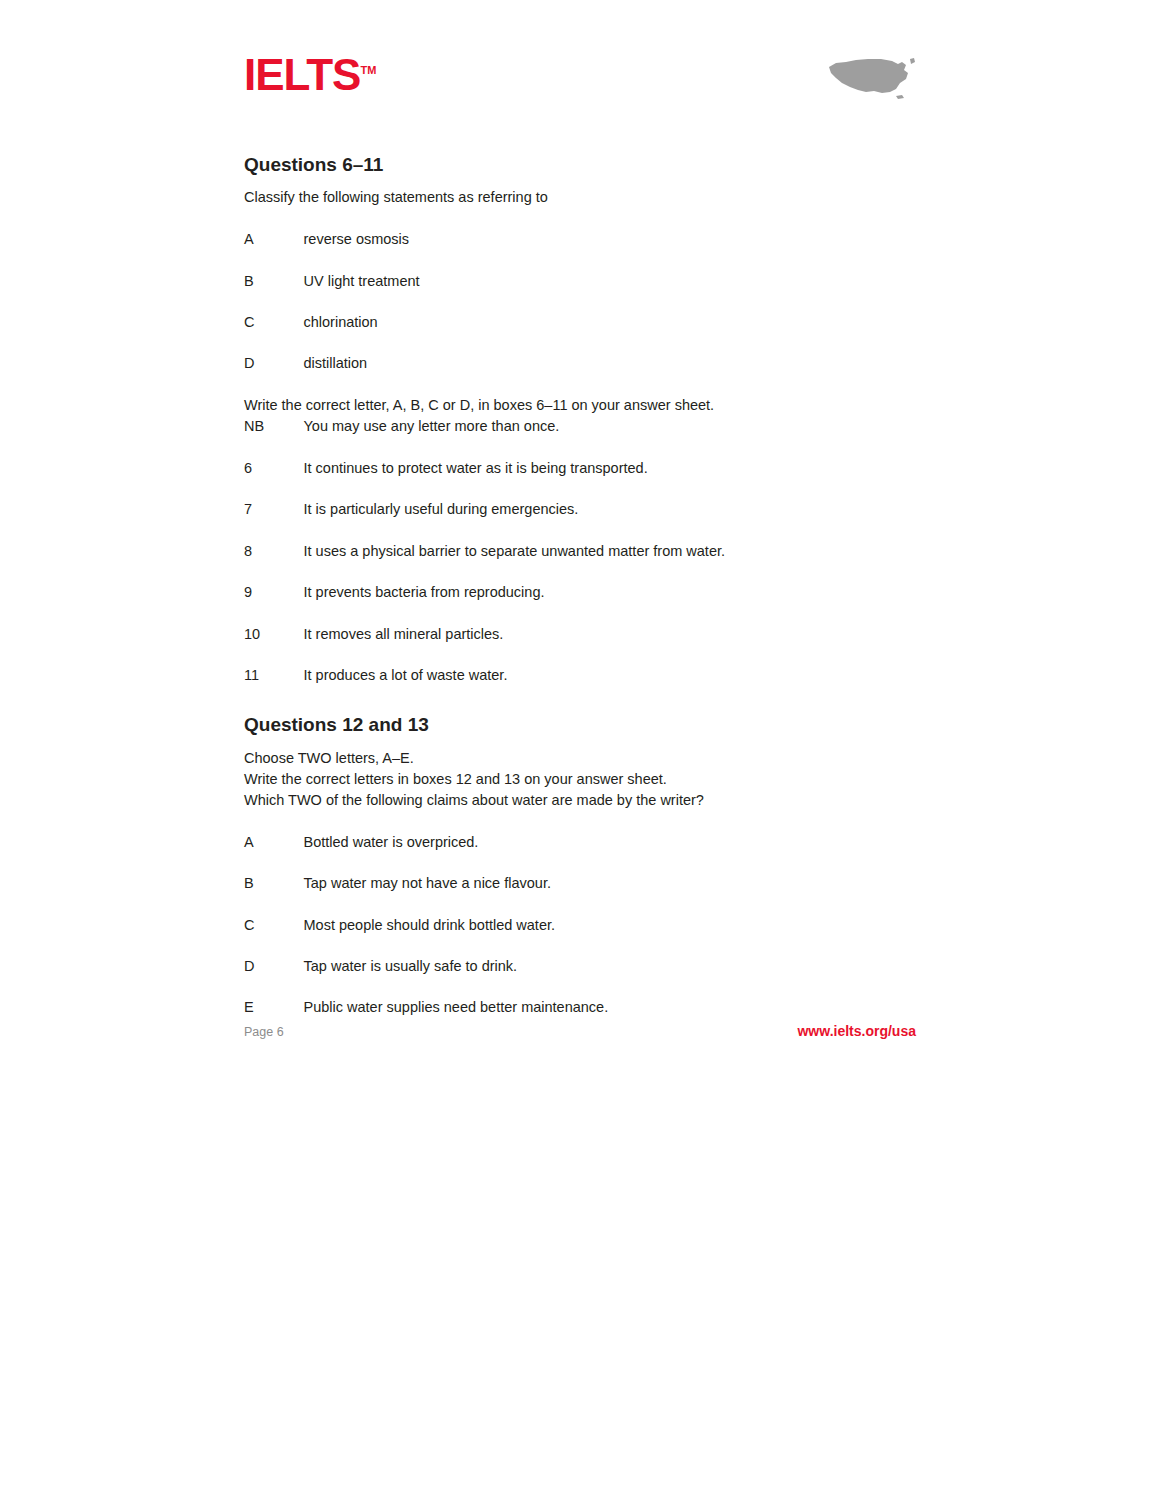IELTSTM
Questions 6–11
Classify the following statements as referring to
Areverse osmosis
BUV light treatment
Cchlorination
Ddistillation
Write the correct letter, A, B, C or D, in boxes 6–11 on your answer sheet.
NB You may use any letter more than once.
6 It continues to protect water as it is being transported.
7 It is particularly useful during emergencies.
8 It uses a physical barrier to separate unwanted matter from water.
9 It prevents bacteria from reproducing.
10 It removes all mineral particles.
11 It produces a lot of waste water.
Questions 12 and 13
Choose TWO letters, A–E.
Write the correct letters in boxes 12 and 13 on your answer sheet.
Which TWO of the following claims about water are made by the writer?
ABottled water is overpriced.
BTap water may not have a nice flavour.
CMost people should drink bottled water.
DTap water is usually safe to drink.
EPublic water supplies need better maintenance.
Page 6 www.ielts.org/usa